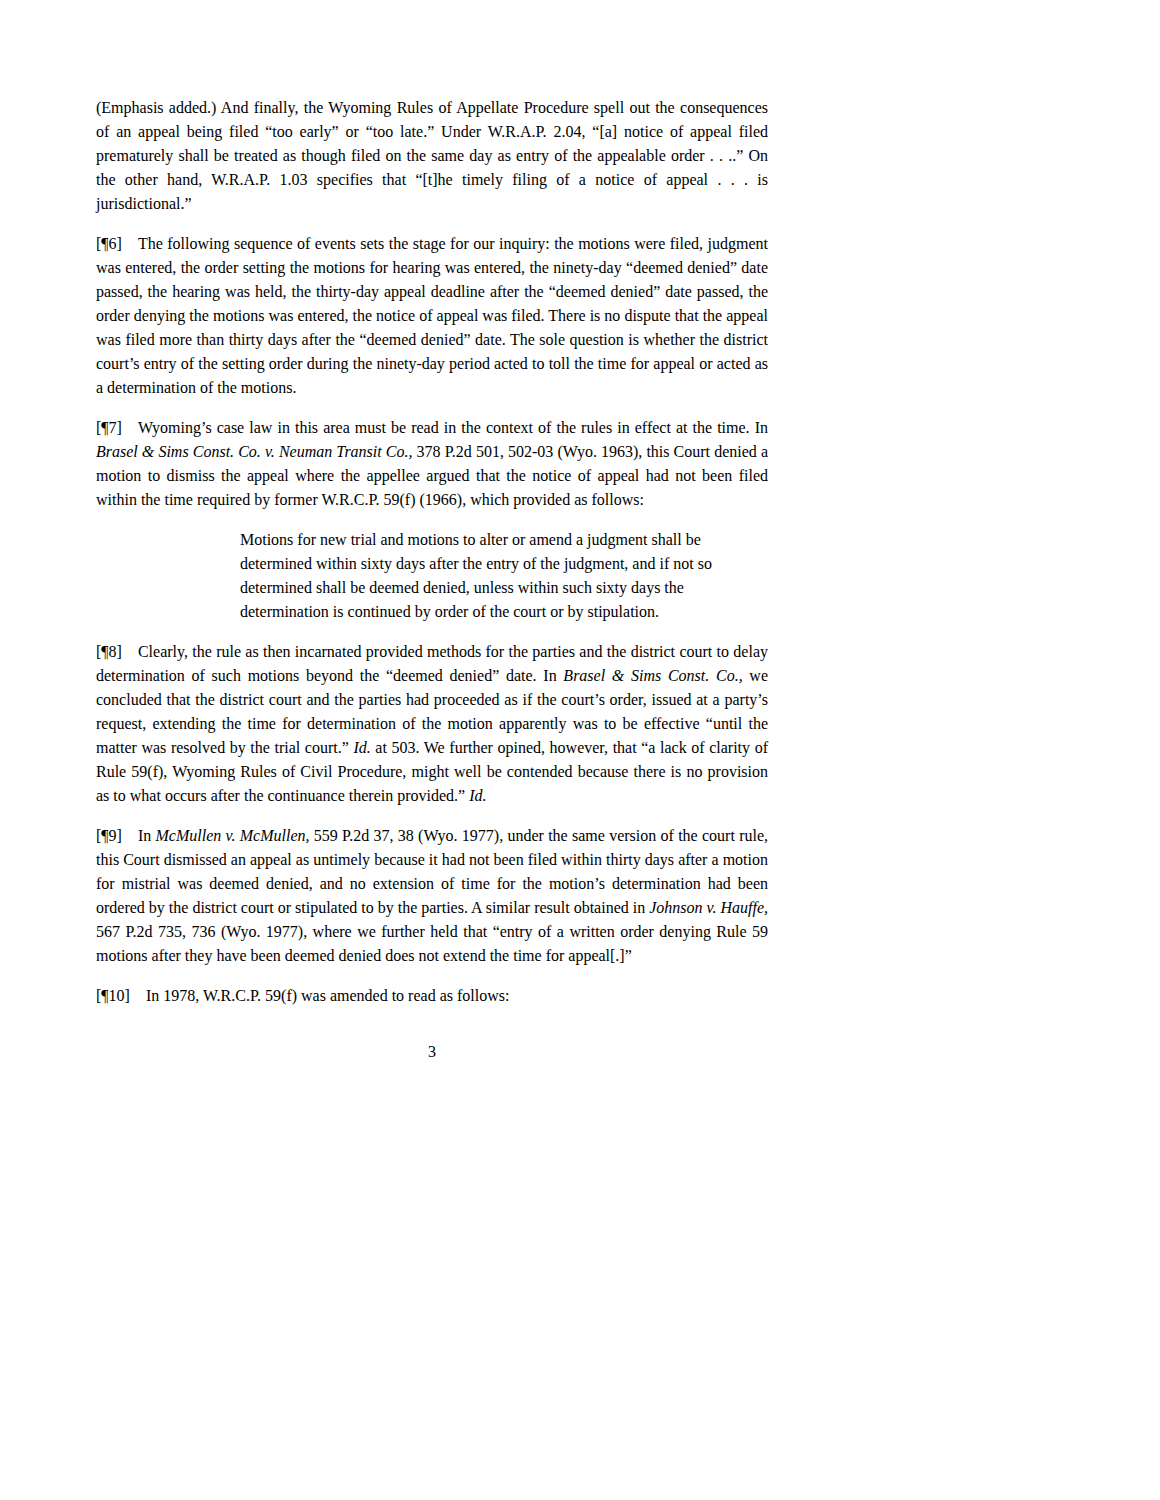(Emphasis added.) And finally, the Wyoming Rules of Appellate Procedure spell out the consequences of an appeal being filed “too early” or “too late.” Under W.R.A.P. 2.04, “[a] notice of appeal filed prematurely shall be treated as though filed on the same day as entry of the appealable order . . ..” On the other hand, W.R.A.P. 1.03 specifies that “[t]he timely filing of a notice of appeal . . . is jurisdictional.”
[¶6] The following sequence of events sets the stage for our inquiry: the motions were filed, judgment was entered, the order setting the motions for hearing was entered, the ninety-day “deemed denied” date passed, the hearing was held, the thirty-day appeal deadline after the “deemed denied” date passed, the order denying the motions was entered, the notice of appeal was filed. There is no dispute that the appeal was filed more than thirty days after the “deemed denied” date. The sole question is whether the district court’s entry of the setting order during the ninety-day period acted to toll the time for appeal or acted as a determination of the motions.
[¶7] Wyoming’s case law in this area must be read in the context of the rules in effect at the time. In Brasel & Sims Const. Co. v. Neuman Transit Co., 378 P.2d 501, 502-03 (Wyo. 1963), this Court denied a motion to dismiss the appeal where the appellee argued that the notice of appeal had not been filed within the time required by former W.R.C.P. 59(f) (1966), which provided as follows:
Motions for new trial and motions to alter or amend a judgment shall be determined within sixty days after the entry of the judgment, and if not so determined shall be deemed denied, unless within such sixty days the determination is continued by order of the court or by stipulation.
[¶8] Clearly, the rule as then incarnated provided methods for the parties and the district court to delay determination of such motions beyond the “deemed denied” date. In Brasel & Sims Const. Co., we concluded that the district court and the parties had proceeded as if the court’s order, issued at a party’s request, extending the time for determination of the motion apparently was to be effective “until the matter was resolved by the trial court.” Id. at 503. We further opined, however, that “a lack of clarity of Rule 59(f), Wyoming Rules of Civil Procedure, might well be contended because there is no provision as to what occurs after the continuance therein provided.” Id.
[¶9] In McMullen v. McMullen, 559 P.2d 37, 38 (Wyo. 1977), under the same version of the court rule, this Court dismissed an appeal as untimely because it had not been filed within thirty days after a motion for mistrial was deemed denied, and no extension of time for the motion’s determination had been ordered by the district court or stipulated to by the parties. A similar result obtained in Johnson v. Hauffe, 567 P.2d 735, 736 (Wyo. 1977), where we further held that “entry of a written order denying Rule 59 motions after they have been deemed denied does not extend the time for appeal[.]”
[¶10] In 1978, W.R.C.P. 59(f) was amended to read as follows:
3